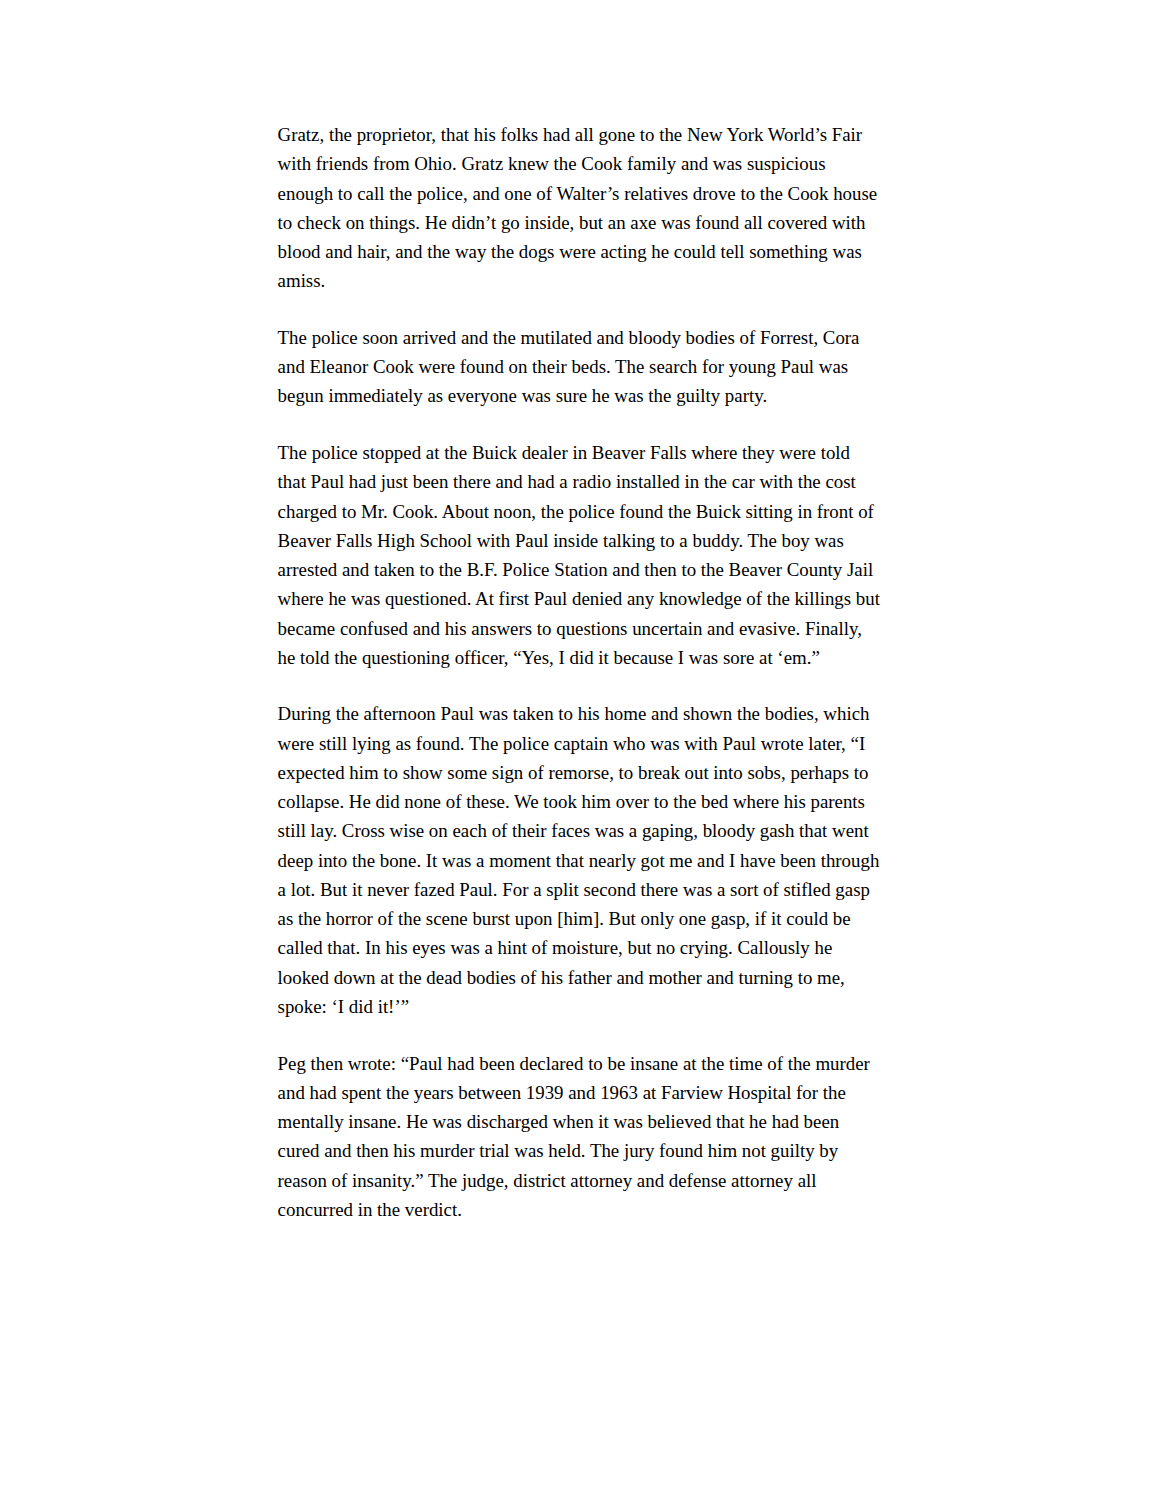Gratz, the proprietor, that his folks had all gone to the New York World’s Fair with friends from Ohio. Gratz knew the Cook family and was suspicious enough to call the police, and one of Walter’s relatives drove to the Cook house to check on things. He didn’t go inside, but an axe was found all covered with blood and hair, and the way the dogs were acting he could tell something was amiss.
The police soon arrived and the mutilated and bloody bodies of Forrest, Cora and Eleanor Cook were found on their beds. The search for young Paul was begun immediately as everyone was sure he was the guilty party.
The police stopped at the Buick dealer in Beaver Falls where they were told that Paul had just been there and had a radio installed in the car with the cost charged to Mr. Cook. About noon, the police found the Buick sitting in front of Beaver Falls High School with Paul inside talking to a buddy. The boy was arrested and taken to the B.F. Police Station and then to the Beaver County Jail where he was questioned. At first Paul denied any knowledge of the killings but became confused and his answers to questions uncertain and evasive. Finally, he told the questioning officer, “Yes, I did it because I was sore at ‘em.”
During the afternoon Paul was taken to his home and shown the bodies, which were still lying as found. The police captain who was with Paul wrote later, “I expected him to show some sign of remorse, to break out into sobs, perhaps to collapse. He did none of these. We took him over to the bed where his parents still lay. Cross wise on each of their faces was a gaping, bloody gash that went deep into the bone. It was a moment that nearly got me and I have been through a lot. But it never fazed Paul. For a split second there was a sort of stifled gasp as the horror of the scene burst upon [him]. But only one gasp, if it could be called that. In his eyes was a hint of moisture, but no crying. Callously he looked down at the dead bodies of his father and mother and turning to me, spoke: ‘I did it!’”
Peg then wrote: “Paul had been declared to be insane at the time of the murder and had spent the years between 1939 and 1963 at Farview Hospital for the mentally insane. He was discharged when it was believed that he had been cured and then his murder trial was held. The jury found him not guilty by reason of insanity.” The judge, district attorney and defense attorney all concurred in the verdict.